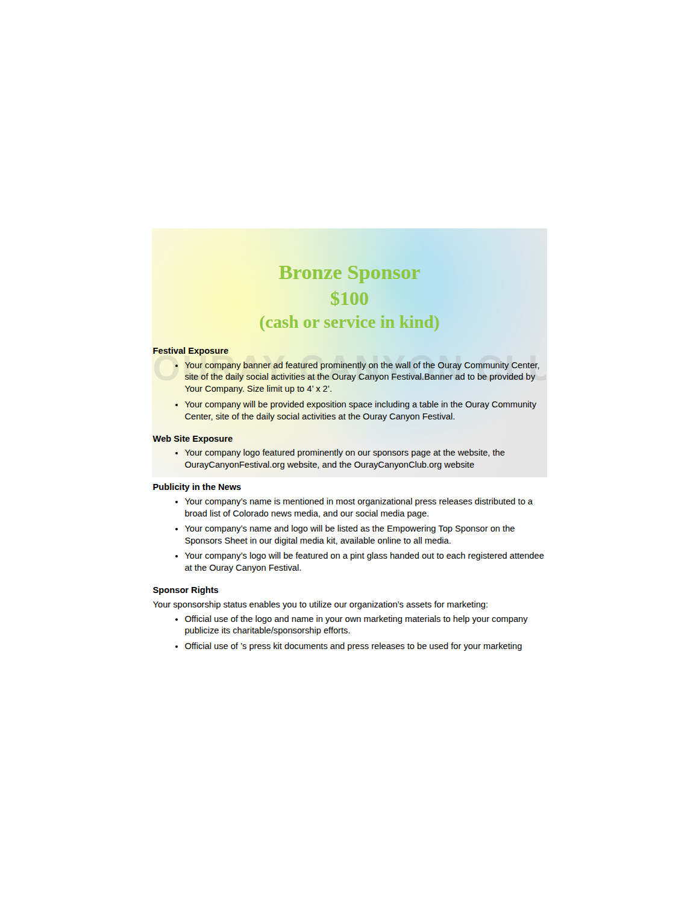Bronze Sponsor
$100
(cash or service in kind)
Festival Exposure
Your company banner ad featured prominently on the wall of the Ouray Community Center, site of the daily social activities at the Ouray Canyon Festival.Banner ad to be provided by Your Company. Size limit up to 4’ x 2’.
Your company will be provided exposition space including a table in the Ouray Community Center, site of the daily social activities at the Ouray Canyon Festival.
Web Site Exposure
Your company logo featured prominently on our sponsors page at the website, the OurayCanyonFestival.org website, and the OurayCanyonClub.org website
OURAY CANYON CLUB
Publicity in the News
Your company’s name is mentioned in most organizational press releases distributed to a broad list of Colorado news media, and our social media page.
Your company’s name and logo will be listed as the Empowering Top Sponsor on the Sponsors Sheet in our digital media kit, available online to all media.
Your company’s logo will be featured on a pint glass handed out to each registered attendee at the Ouray Canyon Festival.
Sponsor Rights
Your sponsorship status enables you to utilize our organization’s assets for marketing:
Official use of the logo and name in your own marketing materials to help your company publicize its charitable/sponsorship efforts.
Official use of ’s press kit documents and press releases to be used for your marketing